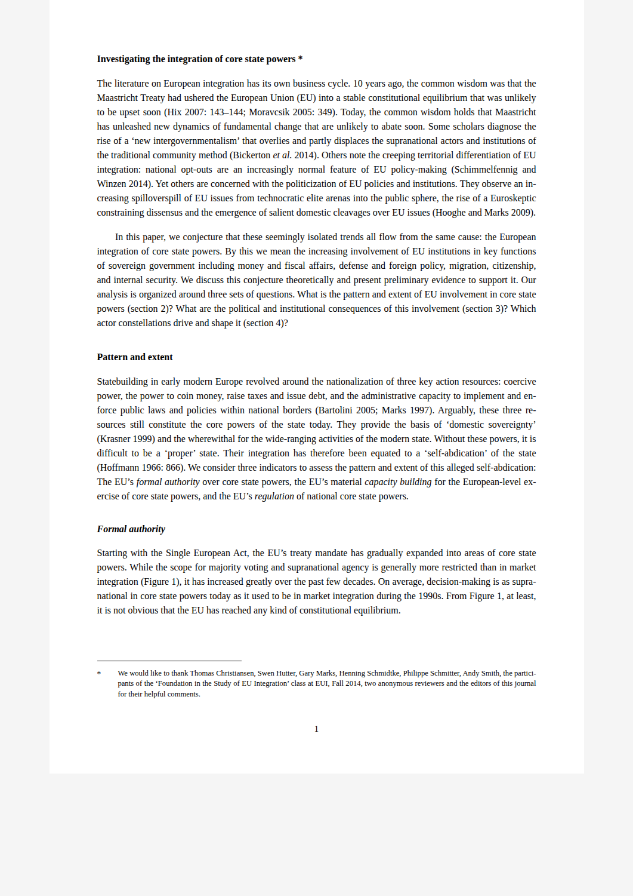Investigating the integration of core state powers *
The literature on European integration has its own business cycle. 10 years ago, the common wisdom was that the Maastricht Treaty had ushered the European Union (EU) into a stable constitutional equilibrium that was unlikely to be upset soon (Hix 2007: 143–144; Moravcsik 2005: 349). Today, the common wisdom holds that Maastricht has unleashed new dynamics of fundamental change that are unlikely to abate soon. Some scholars diagnose the rise of a ‘new intergovernmentalism’ that overlies and partly displaces the supranational actors and institutions of the traditional community method (Bickerton et al. 2014). Others note the creeping territorial differentiation of EU integration: national opt-outs are an increasingly normal feature of EU policy-making (Schimmelfennig and Winzen 2014). Yet others are concerned with the politicization of EU policies and institutions. They observe an increasing spilloverspill of EU issues from technocratic elite arenas into the public sphere, the rise of a Euroskeptic constraining dissensus and the emergence of salient domestic cleavages over EU issues (Hooghe and Marks 2009).
In this paper, we conjecture that these seemingly isolated trends all flow from the same cause: the European integration of core state powers. By this we mean the increasing involvement of EU institutions in key functions of sovereign government including money and fiscal affairs, defense and foreign policy, migration, citizenship, and internal security. We discuss this conjecture theoretically and present preliminary evidence to support it. Our analysis is organized around three sets of questions. What is the pattern and extent of EU involvement in core state powers (section 2)? What are the political and institutional consequences of this involvement (section 3)? Which actor constellations drive and shape it (section 4)?
Pattern and extent
Statebuilding in early modern Europe revolved around the nationalization of three key action resources: coercive power, the power to coin money, raise taxes and issue debt, and the administrative capacity to implement and enforce public laws and policies within national borders (Bartolini 2005; Marks 1997). Arguably, these three resources still constitute the core powers of the state today. They provide the basis of ‘domestic sovereignty’ (Krasner 1999) and the wherewithal for the wide-ranging activities of the modern state. Without these powers, it is difficult to be a ‘proper’ state. Their integration has therefore been equated to a ‘self-abdication’ of the state (Hoffmann 1966: 866). We consider three indicators to assess the pattern and extent of this alleged self-abdication: The EU’s formal authority over core state powers, the EU’s material capacity building for the European-level exercise of core state powers, and the EU’s regulation of national core state powers.
Formal authority
Starting with the Single European Act, the EU’s treaty mandate has gradually expanded into areas of core state powers. While the scope for majority voting and supranational agency is generally more restricted than in market integration (Figure 1), it has increased greatly over the past few decades. On average, decision-making is as supranational in core state powers today as it used to be in market integration during the 1990s. From Figure 1, at least, it is not obvious that the EU has reached any kind of constitutional equilibrium.
* We would like to thank Thomas Christiansen, Swen Hutter, Gary Marks, Henning Schmidtke, Philippe Schmitter, Andy Smith, the participants of the ‘Foundation in the Study of EU Integration’ class at EUI, Fall 2014, two anonymous reviewers and the editors of this journal for their helpful comments.
1